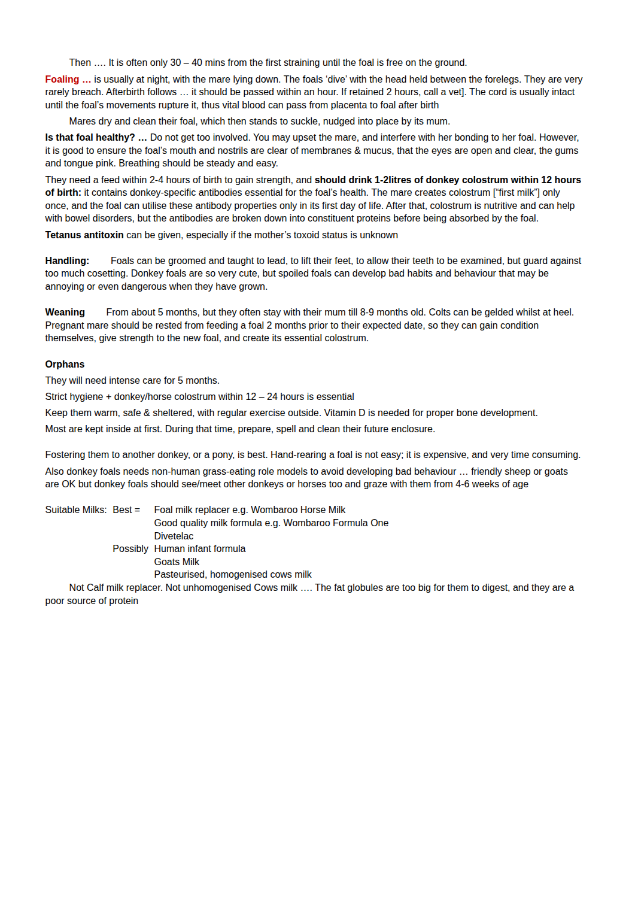Then …. It is often only 30 – 40 mins from the first straining until the foal is free on the ground.
Foaling … is usually at night, with the mare lying down. The foals ‘dive’ with the head held between the forelegs. They are very rarely breach. Afterbirth follows … it should be passed within an hour. If retained 2 hours, call a vet]. The cord is usually intact until the foal’s movements rupture it, thus vital blood can pass from placenta to foal after birth
Mares dry and clean their foal, which then stands to suckle, nudged into place by its mum.
Is that foal healthy? … Do not get too involved. You may upset the mare, and interfere with her bonding to her foal. However, it is good to ensure the foal’s mouth and nostrils are clear of membranes & mucus, that the eyes are open and clear, the gums and tongue pink. Breathing should be steady and easy.
They need a feed within 2-4 hours of birth to gain strength, and should drink 1-2litres of donkey colostrum within 12 hours of birth: it contains donkey-specific antibodies essential for the foal’s health. The mare creates colostrum [“first milk”] only once, and the foal can utilise these antibody properties only in its first day of life. After that, colostrum is nutritive and can help with bowel disorders, but the antibodies are broken down into constituent proteins before being absorbed by the foal.
Tetanus antitoxin can be given, especially if the mother’s toxoid status is unknown
Handling: Foals can be groomed and taught to lead, to lift their feet, to allow their teeth to be examined, but guard against too much cosetting. Donkey foals are so very cute, but spoiled foals can develop bad habits and behaviour that may be annoying or even dangerous when they have grown.
Weaning From about 5 months, but they often stay with their mum till 8-9 months old. Colts can be gelded whilst at heel. Pregnant mare should be rested from feeding a foal 2 months prior to their expected date, so they can gain condition themselves, give strength to the new foal, and create its essential colostrum.
Orphans
They will need intense care for 5 months.
Strict hygiene + donkey/horse colostrum within 12 – 24 hours is essential
Keep them warm, safe & sheltered, with regular exercise outside. Vitamin D is needed for proper bone development.
Most are kept inside at first. During that time, prepare, spell and clean their future enclosure.
Fostering them to another donkey, or a pony, is best. Hand-rearing a foal is not easy; it is expensive, and very time consuming.
Also donkey foals needs non-human grass-eating role models to avoid developing bad behaviour … friendly sheep or goats are OK but donkey foals should see/meet other donkeys or horses too and graze with them from 4-6 weeks of age
| Suitable Milks: | Best = | Foal milk replacer e.g. Wombaroo Horse Milk |
| | | Good quality milk formula e.g. Wombaroo Formula One |
| | | Divetelac |
| | Possibly | Human infant formula |
| | | Goats Milk |
| | | Pasteurised, homogenised cows milk |
Not Calf milk replacer. Not unhomogenised Cows milk …. The fat globules are too big for them to digest, and they are a poor source of protein